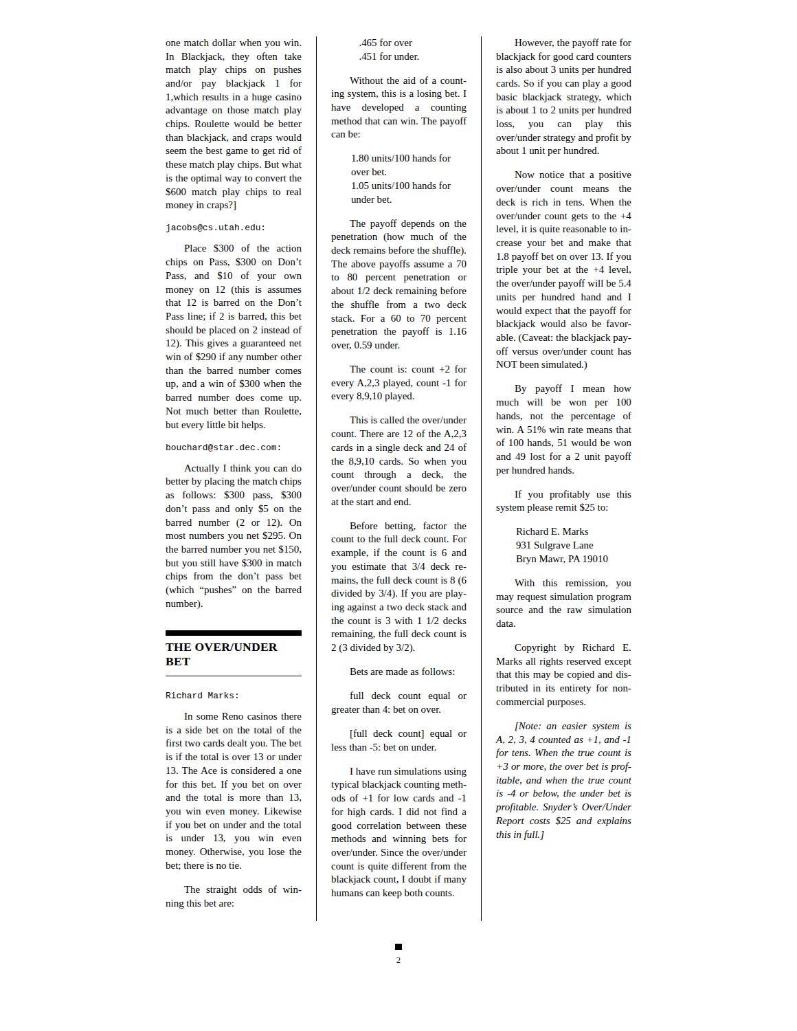one match dollar when you win. In Blackjack, they often take match play chips on pushes and/or pay blackjack 1 for 1,which results in a huge casino advantage on those match play chips. Roulette would be better than blackjack, and craps would seem the best game to get rid of these match play chips. But what is the optimal way to convert the $600 match play chips to real money in craps?]
jacobs@cs.utah.edu:
Place $300 of the action chips on Pass, $300 on Don’t Pass, and $10 of your own money on 12 (this is assumes that 12 is barred on the Don’t Pass line; if 2 is barred, this bet should be placed on 2 instead of 12). This gives a guaranteed net win of $290 if any number other than the barred number comes up, and a win of $300 when the barred number does come up. Not much better than Roulette, but every little bit helps.
bouchard@star.dec.com:
Actually I think you can do better by placing the match chips as follows: $300 pass, $300 don’t pass and only $5 on the barred number (2 or 12). On most numbers you net $295. On the barred number you net $150, but you still have $300 in match chips from the don’t pass bet (which “pushes” on the barred number).
THE OVER/UNDER BET
Richard Marks:
In some Reno casinos there is a side bet on the total of the first two cards dealt you. The bet is if the total is over 13 or under 13. The Ace is considered a one for this bet. If you bet on over and the total is more than 13, you win even money. Likewise if you bet on under and the total is under 13, you win even money. Otherwise, you lose the bet; there is no tie.
The straight odds of winning this bet are:
.465 for over
.451 for under.
Without the aid of a counting system, this is a losing bet. I have developed a counting method that can win. The payoff can be:
1.80 units/100 hands for over bet.
1.05 units/100 hands for under bet.
The payoff depends on the penetration (how much of the deck remains before the shuffle). The above payoffs assume a 70 to 80 percent penetration or about 1/2 deck remaining before the shuffle from a two deck stack. For a 60 to 70 percent penetration the payoff is 1.16 over, 0.59 under.
The count is: count +2 for every A,2,3 played, count -1 for every 8,9,10 played.
This is called the over/under count. There are 12 of the A,2,3 cards in a single deck and 24 of the 8,9,10 cards. So when you count through a deck, the over/under count should be zero at the start and end.
Before betting, factor the count to the full deck count. For example, if the count is 6 and you estimate that 3/4 deck remains, the full deck count is 8 (6 divided by 3/4). If you are playing against a two deck stack and the count is 3 with 1 1/2 decks remaining, the full deck count is 2 (3 divided by 3/2).
Bets are made as follows:
full deck count equal or greater than 4: bet on over.
[full deck count] equal or less than -5: bet on under.
I have run simulations using typical blackjack counting methods of +1 for low cards and -1 for high cards. I did not find a good correlation between these methods and winning bets for over/under. Since the over/under count is quite different from the blackjack count, I doubt if many humans can keep both counts.
However, the payoff rate for blackjack for good card counters is also about 3 units per hundred cards. So if you can play a good basic blackjack strategy, which is about 1 to 2 units per hundred loss, you can play this over/under strategy and profit by about 1 unit per hundred.
Now notice that a positive over/under count means the deck is rich in tens. When the over/under count gets to the +4 level, it is quite reasonable to increase your bet and make that 1.8 payoff bet on over 13. If you triple your bet at the +4 level, the over/under payoff will be 5.4 units per hundred hand and I would expect that the payoff for blackjack would also be favorable. (Caveat: the blackjack payoff versus over/under count has NOT been simulated.)
By payoff I mean how much will be won per 100 hands, not the percentage of win. A 51% win rate means that of 100 hands, 51 would be won and 49 lost for a 2 unit payoff per hundred hands.
If you profitably use this system please remit $25 to:
Richard E. Marks
931 Sulgrave Lane
Bryn Mawr, PA 19010
With this remission, you may request simulation program source and the raw simulation data.
Copyright by Richard E. Marks all rights reserved except that this may be copied and distributed in its entirety for non-commercial purposes.
[Note: an easier system is A, 2, 3, 4 counted as +1, and -1 for tens. When the true count is +3 or more, the over bet is profitable, and when the true count is -4 or below, the under bet is profitable. Snyder’s Over/Under Report costs $25 and explains this in full.]
2